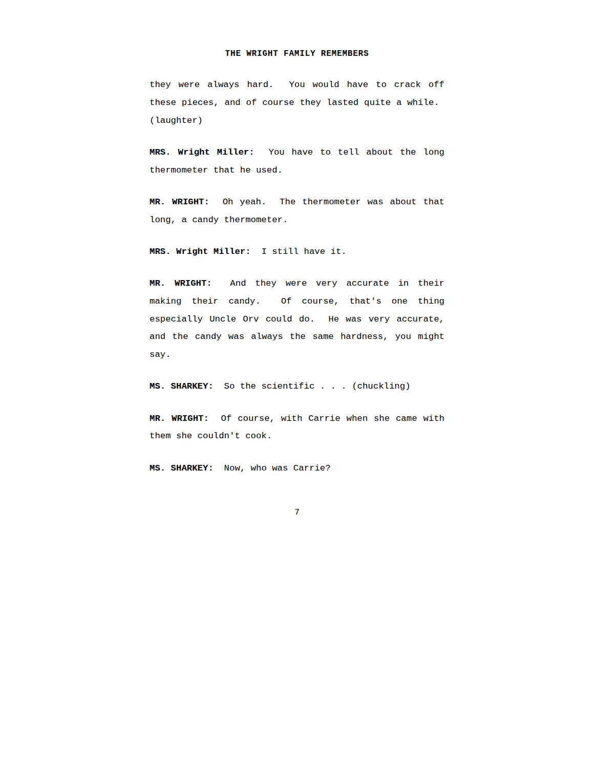THE WRIGHT FAMILY REMEMBERS
they were always hard. You would have to crack off these pieces, and of course they lasted quite a while. (laughter)
MRS. Wright Miller: You have to tell about the long thermometer that he used.
MR. WRIGHT: Oh yeah. The thermometer was about that long, a candy thermometer.
MRS. Wright Miller: I still have it.
MR. WRIGHT: And they were very accurate in their making their candy. Of course, that's one thing especially Uncle Orv could do. He was very accurate, and the candy was always the same hardness, you might say.
MS. SHARKEY: So the scientific . . . (chuckling)
MR. WRIGHT: Of course, with Carrie when she came with them she couldn't cook.
MS. SHARKEY: Now, who was Carrie?
7